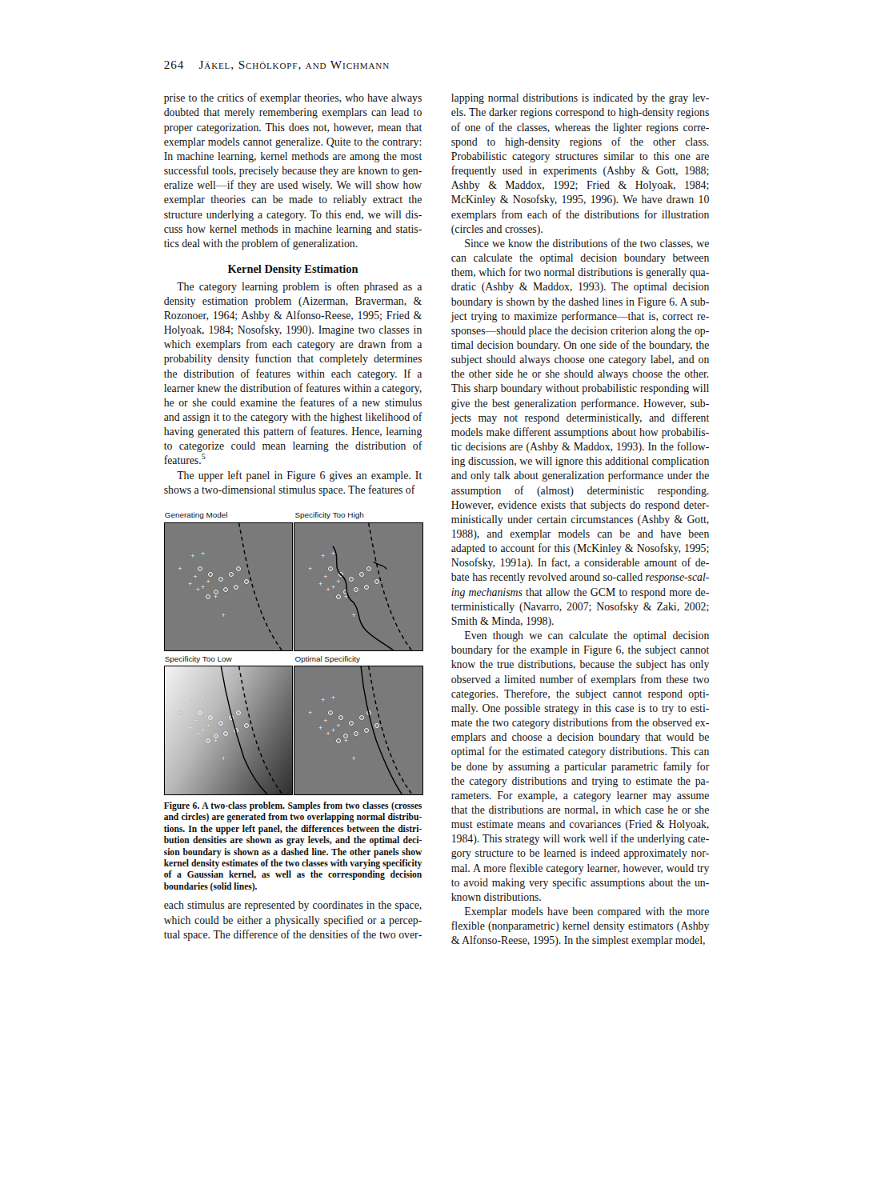264 Jäkel, Schölkopf, and Wichmann
prise to the critics of exemplar theories, who have always doubted that merely remembering exemplars can lead to proper categorization. This does not, however, mean that exemplar models cannot generalize. Quite to the contrary: In machine learning, kernel methods are among the most successful tools, precisely because they are known to generalize well—if they are used wisely. We will show how exemplar theories can be made to reliably extract the structure underlying a category. To this end, we will discuss how kernel methods in machine learning and statistics deal with the problem of generalization.
Kernel Density Estimation
The category learning problem is often phrased as a density estimation problem (Aizerman, Braverman, & Rozonoer, 1964; Ashby & Alfonso-Reese, 1995; Fried & Holyoak, 1984; Nosofsky, 1990). Imagine two classes in which exemplars from each category are drawn from a probability density function that completely determines the distribution of features within each category. If a learner knew the distribution of features within a category, he or she could examine the features of a new stimulus and assign it to the category with the highest likelihood of having generated this pattern of features. Hence, learning to categorize could mean learning the distribution of features.5
The upper left panel in Figure 6 gives an example. It shows a two-dimensional stimulus space. The features of
Generating Model
Specificity Too High
Specificity Too Low
Optimal Specificity
Figure 6. A two-class problem. Samples from two classes (crosses and circles) are generated from two overlapping normal distributions. In the upper left panel, the differences between the distribution densities are shown as gray levels, and the optimal decision boundary is shown as a dashed line. The other panels show kernel density estimates of the two classes with varying specificity of a Gaussian kernel, as well as the corresponding decision boundaries (solid lines).
each stimulus are represented by coordinates in the space, which could be either a physically specified or a perceptual space. The difference of the densities of the two overlapping normal distributions is indicated by the gray levels. The darker regions correspond to high-density regions of one of the classes, whereas the lighter regions correspond to high-density regions of the other class. Probabilistic category structures similar to this one are frequently used in experiments (Ashby & Gott, 1988; Ashby & Maddox, 1992; Fried & Holyoak, 1984; McKinley & Nosofsky, 1995, 1996). We have drawn 10 exemplars from each of the distributions for illustration (circles and crosses).
Since we know the distributions of the two classes, we can calculate the optimal decision boundary between them, which for two normal distributions is generally quadratic (Ashby & Maddox, 1993). The optimal decision boundary is shown by the dashed lines in Figure 6. A subject trying to maximize performance—that is, correct responses—should place the decision criterion along the optimal decision boundary. On one side of the boundary, the subject should always choose one category label, and on the other side he or she should always choose the other. This sharp boundary without probabilistic responding will give the best generalization performance. However, subjects may not respond deterministically, and different models make different assumptions about how probabilistic decisions are (Ashby & Maddox, 1993). In the following discussion, we will ignore this additional complication and only talk about generalization performance under the assumption of (almost) deterministic responding. However, evidence exists that subjects do respond deterministically under certain circumstances (Ashby & Gott, 1988), and exemplar models can be and have been adapted to account for this (McKinley & Nosofsky, 1995; Nosofsky, 1991a). In fact, a considerable amount of debate has recently revolved around so-called response-scaling mechanisms that allow the GCM to respond more deterministically (Navarro, 2007; Nosofsky & Zaki, 2002; Smith & Minda, 1998).
Even though we can calculate the optimal decision boundary for the example in Figure 6, the subject cannot know the true distributions, because the subject has only observed a limited number of exemplars from these two categories. Therefore, the subject cannot respond optimally. One possible strategy in this case is to try to estimate the two category distributions from the observed exemplars and choose a decision boundary that would be optimal for the estimated category distributions. This can be done by assuming a particular parametric family for the category distributions and trying to estimate the parameters. For example, a category learner may assume that the distributions are normal, in which case he or she must estimate means and covariances (Fried & Holyoak, 1984). This strategy will work well if the underlying category structure to be learned is indeed approximately normal. A more flexible category learner, however, would try to avoid making very specific assumptions about the unknown distributions.
Exemplar models have been compared with the more flexible (nonparametric) kernel density estimators (Ashby & Alfonso-Reese, 1995). In the simplest exemplar model,